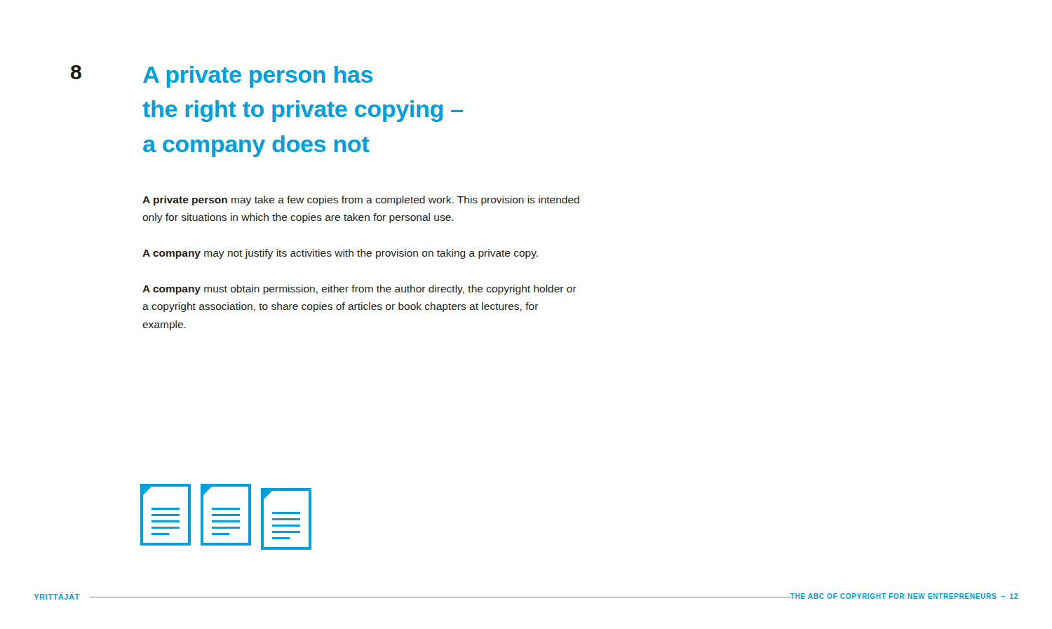8
A private person has
the right to private copying –
a company does not
A private person may take a few copies from a completed work. This provision is intended only for situations in which the copies are taken for personal use.
A company may not justify its activities with the provision on taking a private copy.
A company must obtain permission, either from the author directly, the copyright holder or a copyright association, to share copies of articles or book chapters at lectures, for example.
YRITTÄJÄT
THE ABC OF COPYRIGHT FOR NEW ENTREPRENEURS–12